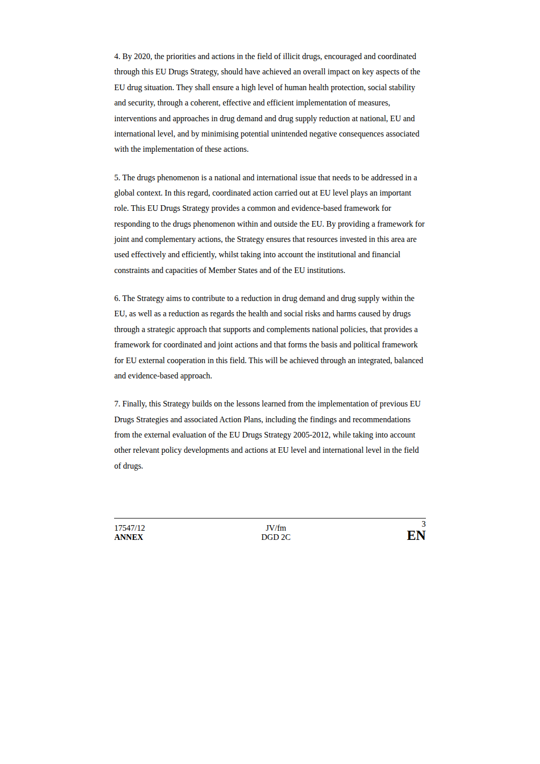4. By 2020, the priorities and actions in the field of illicit drugs, encouraged and coordinated through this EU Drugs Strategy, should have achieved an overall impact on key aspects of the EU drug situation. They shall ensure a high level of human health protection, social stability and security, through a coherent, effective and efficient implementation of measures, interventions and approaches in drug demand and drug supply reduction at national, EU and international level, and by minimising potential unintended negative consequences associated with the implementation of these actions.
5. The drugs phenomenon is a national and international issue that needs to be addressed in a global context. In this regard, coordinated action carried out at EU level plays an important role. This EU Drugs Strategy provides a common and evidence-based framework for responding to the drugs phenomenon within and outside the EU. By providing a framework for joint and complementary actions, the Strategy ensures that resources invested in this area are used effectively and efficiently, whilst taking into account the institutional and financial constraints and capacities of Member States and of the EU institutions.
6. The Strategy aims to contribute to a reduction in drug demand and drug supply within the EU, as well as a reduction as regards the health and social risks and harms caused by drugs through a strategic approach that supports and complements national policies, that provides a framework for coordinated and joint actions and that forms the basis and political framework for EU external cooperation in this field. This will be achieved through an integrated, balanced and evidence-based approach.
7. Finally, this Strategy builds on the lessons learned from the implementation of previous EU Drugs Strategies and associated Action Plans, including the findings and recommendations from the external evaluation of the EU Drugs Strategy 2005-2012, while taking into account other relevant policy developments and actions at EU level and international level in the field of drugs.
17547/12 ANNEX
JV/fm DGD 2C
3 EN